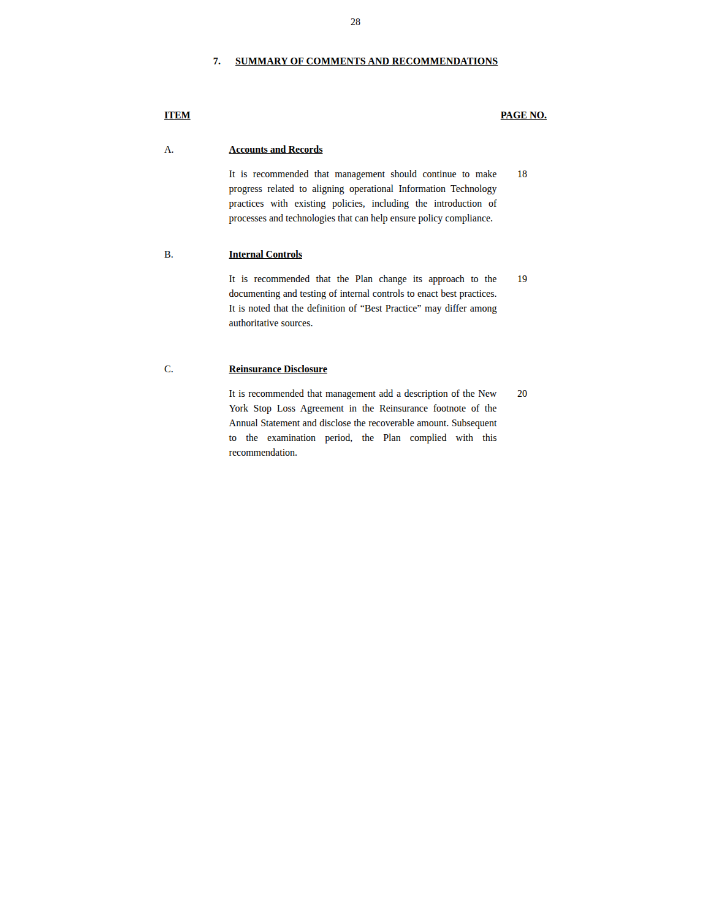28
7. SUMMARY OF COMMENTS AND RECOMMENDATIONS
ITEM PAGE NO.
A. Accounts and Records
It is recommended that management should continue to make progress related to aligning operational Information Technology practices with existing policies, including the introduction of processes and technologies that can help ensure policy compliance.
18
B. Internal Controls
It is recommended that the Plan change its approach to the documenting and testing of internal controls to enact best practices. It is noted that the definition of “Best Practice” may differ among authoritative sources.
19
C. Reinsurance Disclosure
It is recommended that management add a description of the New York Stop Loss Agreement in the Reinsurance footnote of the Annual Statement and disclose the recoverable amount. Subsequent to the examination period, the Plan complied with this recommendation.
20